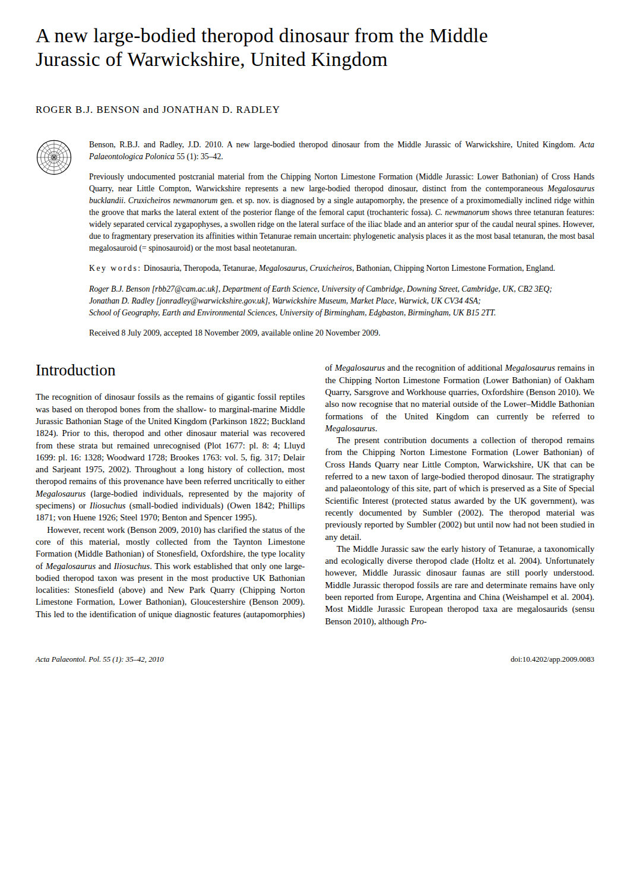A new large-bodied theropod dinosaur from the Middle
Jurassic of Warwickshire, United Kingdom
ROGER B.J. BENSON and JONATHAN D. RADLEY
Benson, R.B.J. and Radley, J.D. 2010. A new large-bodied theropod dinosaur from the Middle Jurassic of Warwickshire, United Kingdom. Acta Palaeontologica Polonica 55 (1): 35–42.
Previously undocumented postcranial material from the Chipping Norton Limestone Formation (Middle Jurassic: Lower Bathonian) of Cross Hands Quarry, near Little Compton, Warwickshire represents a new large-bodied theropod dinosaur, distinct from the contemporaneous Megalosaurus bucklandii. Cruxicheiros newmanorum gen. et sp. nov. is diagnosed by a single autapomorphy, the presence of a proximomedially inclined ridge within the groove that marks the lateral extent of the posterior flange of the femoral caput (trochanteric fossa). C. newmanorum shows three tetanuran features: widely separated cervical zygapophyses, a swollen ridge on the lateral surface of the iliac blade and an anterior spur of the caudal neural spines. However, due to fragmentary preservation its affinities within Tetanurae remain uncertain: phylogenetic analysis places it as the most basal tetanuran, the most basal megalosauroid (= spinosauroid) or the most basal neotetanuran.
Key words: Dinosauria, Theropoda, Tetanurae, Megalosaurus, Cruxicheiros, Bathonian, Chipping Norton Limestone Formation, England.
Roger B.J. Benson [rbb27@cam.ac.uk], Department of Earth Science, University of Cambridge, Downing Street, Cambridge, UK, CB2 3EQ;
Jonathan D. Radley [jonradley@warwickshire.gov.uk], Warwickshire Museum, Market Place, Warwick, UK CV34 4SA;
School of Geography, Earth and Environmental Sciences, University of Birmingham, Edgbaston, Birmingham, UK B15 2TT.
Received 8 July 2009, accepted 18 November 2009, available online 20 November 2009.
Introduction
The recognition of dinosaur fossils as the remains of gigantic fossil reptiles was based on theropod bones from the shallow- to marginal-marine Middle Jurassic Bathonian Stage of the United Kingdom (Parkinson 1822; Buckland 1824). Prior to this, theropod and other dinosaur material was recovered from these strata but remained unrecognised (Plot 1677: pl. 8: 4; Lluyd 1699: pl. 16: 1328; Woodward 1728; Brookes 1763: vol. 5, fig. 317; Delair and Sarjeant 1975, 2002). Throughout a long history of collection, most theropod remains of this provenance have been referred uncritically to either Megalosaurus (large-bodied individuals, represented by the majority of specimens) or Iliosuchus (small-bodied individuals) (Owen 1842; Phillips 1871; von Huene 1926; Steel 1970; Benton and Spencer 1995).
However, recent work (Benson 2009, 2010) has clarified the status of the core of this material, mostly collected from the Taynton Limestone Formation (Middle Bathonian) of Stonesfield, Oxfordshire, the type locality of Megalosaurus and Iliosuchus. This work established that only one large-bodied theropod taxon was present in the most productive UK Bathonian localities: Stonesfield (above) and New Park Quarry (Chipping Norton Limestone Formation, Lower Bathonian), Gloucestershire (Benson 2009). This led to the identification of unique diagnostic features (autapomorphies) of Megalosaurus and the recognition of additional Megalosaurus remains in the Chipping Norton Limestone Formation (Lower Bathonian) of Oakham Quarry, Sarsgrove and Workhouse quarries, Oxfordshire (Benson 2010). We also now recognise that no material outside of the Lower–Middle Bathonian formations of the United Kingdom can currently be referred to Megalosaurus.
The present contribution documents a collection of theropod remains from the Chipping Norton Limestone Formation (Lower Bathonian) of Cross Hands Quarry near Little Compton, Warwickshire, UK that can be referred to a new taxon of large-bodied theropod dinosaur. The stratigraphy and palaeontology of this site, part of which is preserved as a Site of Special Scientific Interest (protected status awarded by the UK government), was recently documented by Sumbler (2002). The theropod material was previously reported by Sumbler (2002) but until now had not been studied in any detail.
The Middle Jurassic saw the early history of Tetanurae, a taxonomically and ecologically diverse theropod clade (Holtz et al. 2004). Unfortunately however, Middle Jurassic dinosaur faunas are still poorly understood. Middle Jurassic theropod fossils are rare and determinate remains have only been reported from Europe, Argentina and China (Weishampel et al. 2004). Most Middle Jurassic European theropod taxa are megalosaurids (sensu Benson 2010), although Pro-
Acta Palaeontol. Pol. 55 (1): 35–42, 2010
doi:10.4202/app.2009.0083